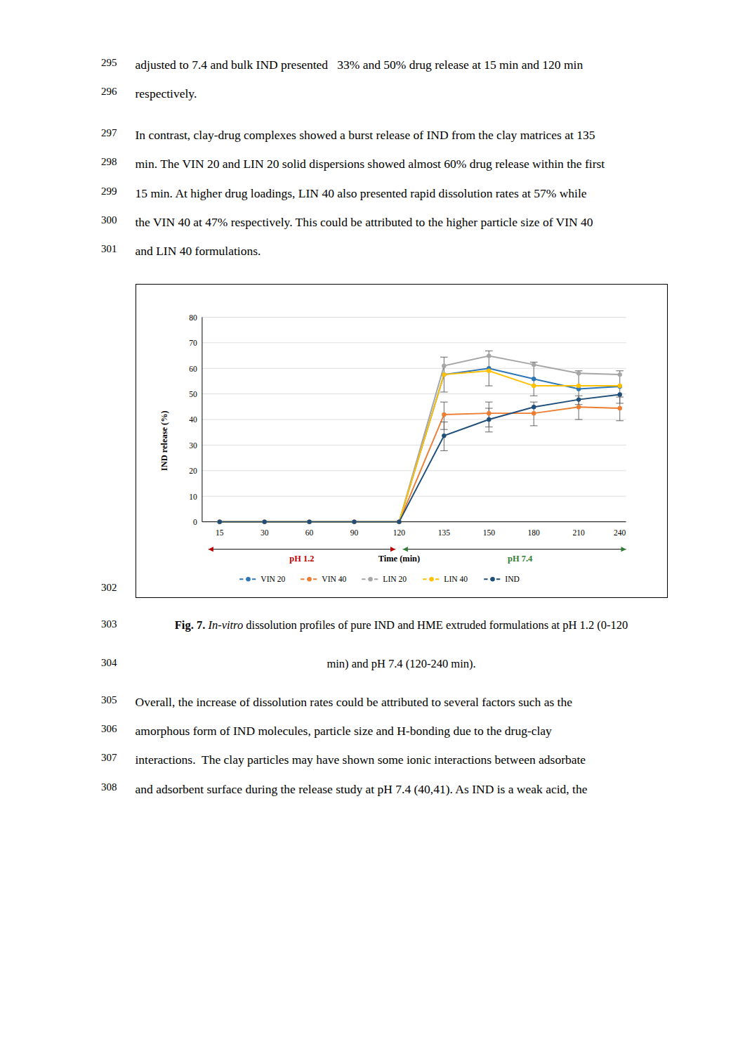295
adjusted to 7.4 and bulk IND presented 33% and 50% drug release at 15 min and 120 min
296
respectively.
297
In contrast, clay-drug complexes showed a burst release of IND from the clay matrices at 135
298
min. The VIN 20 and LIN 20 solid dispersions showed almost 60% drug release within the first
299
15 min. At higher drug loadings, LIN 40 also presented rapid dissolution rates at 57% while
300
the VIN 40 at 47% respectively. This could be attributed to the higher particle size of VIN 40
301
and LIN 40 formulations.
302
0 10 20 30 40 50 60 70 80 IND release (%) 15 30 60 90 120 135 150 180 210 240 pH 1.2 pH 7.4 Time (min) VIN 20 VIN 40 LIN 20 LIN 40 IND
303
Fig. 7. In-vitro dissolution profiles of pure IND and HME extruded formulations at pH 1.2 (0-120
304
min) and pH 7.4 (120-240 min).
305
Overall, the increase of dissolution rates could be attributed to several factors such as the
306
amorphous form of IND molecules, particle size and H-bonding due to the drug-clay
307
interactions. The clay particles may have shown some ionic interactions between adsorbate
308
and adsorbent surface during the release study at pH 7.4 (40,41). As IND is a weak acid, the